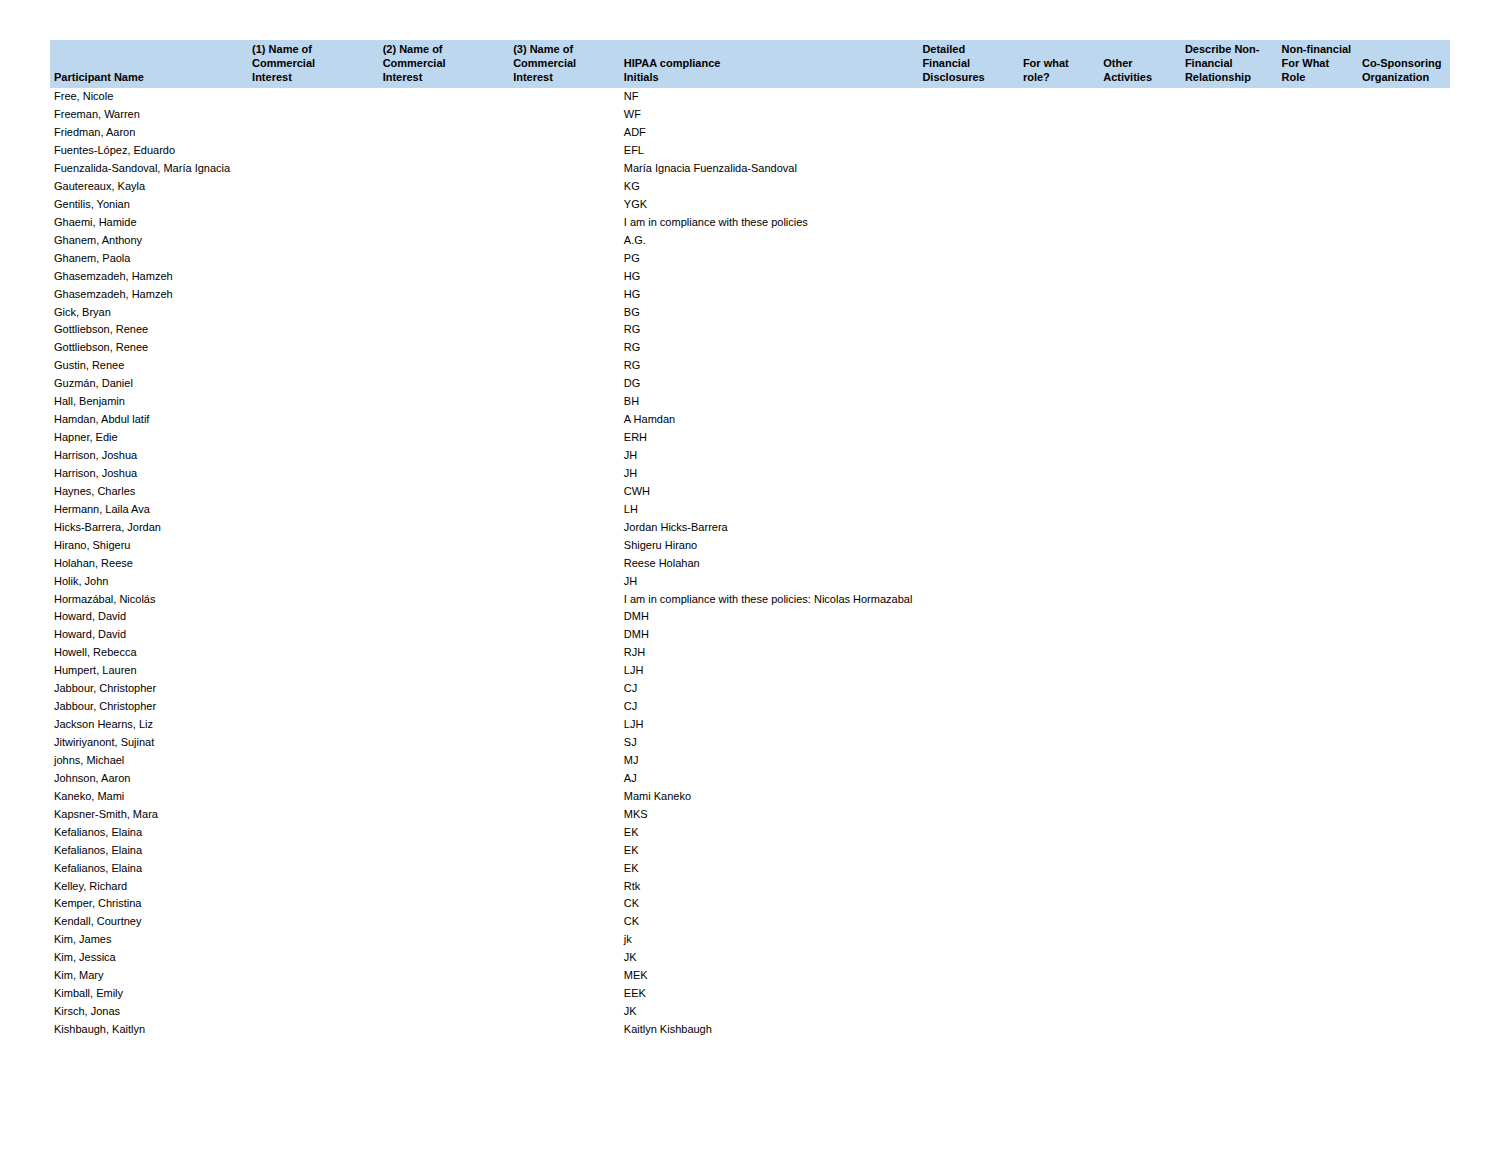| Participant Name | (1) Name of Commercial Interest | (2) Name of Commercial Interest | (3) Name of Commercial Interest | HIPAA compliance Initials | Detailed Financial Disclosures | For what role? | Other Activities | Describe Non- Financial Relationship | Non-financial For What Role | Co-Sponsoring Organization |
| --- | --- | --- | --- | --- | --- | --- | --- | --- | --- | --- |
| Free, Nicole | | | | NF | | | | | | |
| Freeman, Warren | | | | WF | | | | | | |
| Friedman, Aaron | | | | ADF | | | | | | |
| Fuentes-López, Eduardo | | | | EFL | | | | | | |
| Fuenzalida-Sandoval, María Ignacia | | | | María Ignacia Fuenzalida-Sandoval | | | | | | |
| Gautereaux, Kayla | | | | KG | | | | | | |
| Gentilis, Yonian | | | | YGK | | | | | | |
| Ghaemi, Hamide | | | | I am in compliance with these policies | | | | | | |
| Ghanem, Anthony | | | | A.G. | | | | | | |
| Ghanem, Paola | | | | PG | | | | | | |
| Ghasemzadeh, Hamzeh | | | | HG | | | | | | |
| Ghasemzadeh, Hamzeh | | | | HG | | | | | | |
| Gick, Bryan | | | | BG | | | | | | |
| Gottliebson, Renee | | | | RG | | | | | | |
| Gottliebson, Renee | | | | RG | | | | | | |
| Gustin, Renee | | | | RG | | | | | | |
| Guzmán, Daniel | | | | DG | | | | | | |
| Hall, Benjamin | | | | BH | | | | | | |
| Hamdan, Abdul latif | | | | A Hamdan | | | | | | |
| Hapner, Edie | | | | ERH | | | | | | |
| Harrison, Joshua | | | | JH | | | | | | |
| Harrison, Joshua | | | | JH | | | | | | |
| Haynes, Charles | | | | CWH | | | | | | |
| Hermann, Laila Ava | | | | LH | | | | | | |
| Hicks-Barrera, Jordan | | | | Jordan Hicks-Barrera | | | | | | |
| Hirano, Shigeru | | | | Shigeru Hirano | | | | | | |
| Holahan, Reese | | | | Reese Holahan | | | | | | |
| Holik, John | | | | JH | | | | | | |
| Hormazábal, Nicolás | | | | I am in compliance with these policies: Nicolas Hormazabal | | | | | | |
| Howard, David | | | | DMH | | | | | | |
| Howard, David | | | | DMH | | | | | | |
| Howell, Rebecca | | | | RJH | | | | | | |
| Humpert, Lauren | | | | LJH | | | | | | |
| Jabbour, Christopher | | | | CJ | | | | | | |
| Jabbour, Christopher | | | | CJ | | | | | | |
| Jackson Hearns, Liz | | | | LJH | | | | | | |
| Jitwiriyanont, Sujinat | | | | SJ | | | | | | |
| johns, Michael | | | | MJ | | | | | | |
| Johnson, Aaron | | | | AJ | | | | | | |
| Kaneko, Mami | | | | Mami Kaneko | | | | | | |
| Kapsner-Smith, Mara | | | | MKS | | | | | | |
| Kefalianos, Elaina | | | | EK | | | | | | |
| Kefalianos, Elaina | | | | EK | | | | | | |
| Kefalianos, Elaina | | | | EK | | | | | | |
| Kelley, Richard | | | | Rtk | | | | | | |
| Kemper, Christina | | | | CK | | | | | | |
| Kendall, Courtney | | | | CK | | | | | | |
| Kim, James | | | | jk | | | | | | |
| Kim, Jessica | | | | JK | | | | | | |
| Kim, Mary | | | | MEK | | | | | | |
| Kimball, Emily | | | | EEK | | | | | | |
| Kirsch, Jonas | | | | JK | | | | | | |
| Kishbaugh, Kaitlyn | | | | Kaitlyn Kishbaugh | | | | | | |